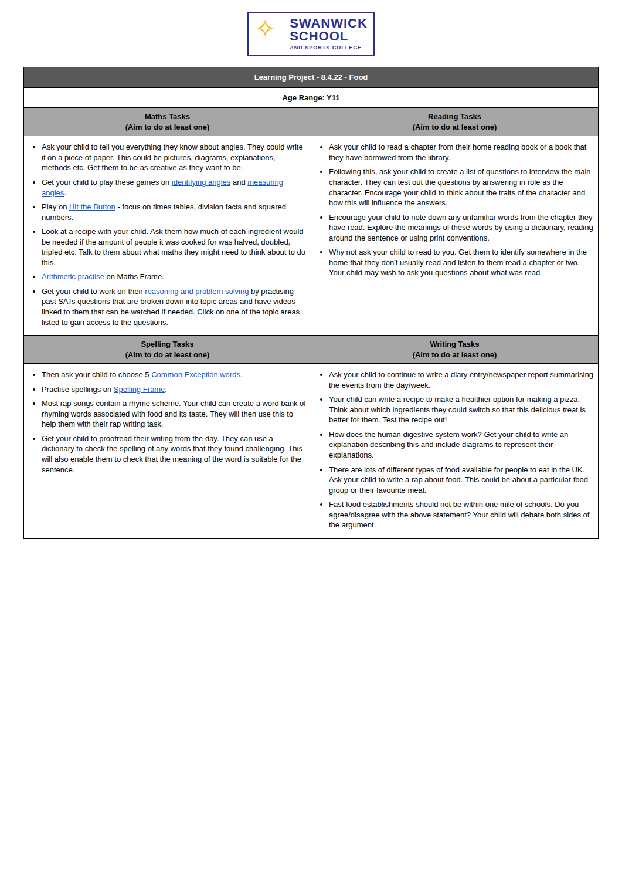✧
SWANWICK
SCHOOL
AND SPORTS COLLEGE
| Learning Project - 8.4.22 - Food |
| Age Range: Y11 |
| Maths Tasks (Aim to do at least one) | Reading Tasks (Aim to do at least one) |
| Ask your child to tell you everything they know about angles. They could write it on a piece of paper. This could be pictures, diagrams, explanations, methods etc. Get them to be as creative as they want to be. Get your child to play these games on identifying angles and measuring angles . Play on Hit the Button - focus on times tables, division facts and squared numbers. Look at a recipe with your child. Ask them how much of each ingredient would be needed if the amount of people it was cooked for was halved, doubled, tripled etc. Talk to them about what maths they might need to think about to do this. Arithmetic practise on Maths Frame. Get your child to work on their reasoning and problem solving by practising past SATs questions that are broken down into topic areas and have videos linked to them that can be watched if needed. Click on one of the topic areas listed to gain access to the questions. | Ask your child to read a chapter from their home reading book or a book that they have borrowed from the library. Following this, ask your child to create a list of questions to interview the main character. They can test out the questions by answering in role as the character. Encourage your child to think about the traits of the character and how this will influence the answers. Encourage your child to note down any unfamiliar words from the chapter they have read. Explore the meanings of these words by using a dictionary, reading around the sentence or using print conventions. Why not ask your child to read to you. Get them to identify somewhere in the home that they don't usually read and listen to them read a chapter or two. Your child may wish to ask you questions about what was read. |
| Spelling Tasks (Aim to do at least one) | Writing Tasks (Aim to do at least one) |
| Then ask your child to choose 5 Common Exception words . Practise spellings on Spelling Frame . Most rap songs contain a rhyme scheme. Your child can create a word bank of rhyming words associated with food and its taste. They will then use this to help them with their rap writing task. Get your child to proofread their writing from the day. They can use a dictionary to check the spelling of any words that they found challenging. This will also enable them to check that the meaning of the word is suitable for the sentence. | Ask your child to continue to write a diary entry/newspaper report summarising the events from the day/week. Your child can write a recipe to make a healthier option for making a pizza. Think about which ingredients they could switch so that this delicious treat is better for them. Test the recipe out! How does the human digestive system work? Get your child to write an explanation describing this and include diagrams to represent their explanations. There are lots of different types of food available for people to eat in the UK. Ask your child to write a rap about food. This could be about a particular food group or their favourite meal. Fast food establishments should not be within one mile of schools. Do you agree/disagree with the above statement? Your child will debate both sides of the argument. |